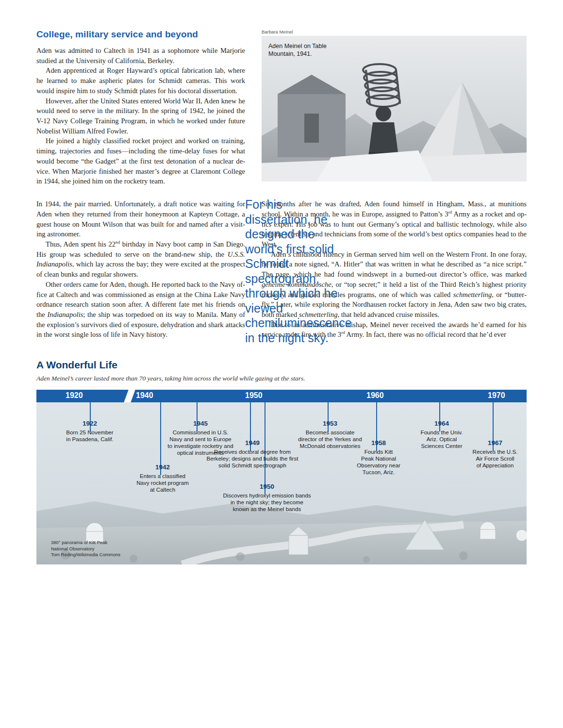College, military service and beyond
Aden was admitted to Caltech in 1941 as a sophomore while Marjorie studied at the University of California, Berkeley.
Aden apprenticed at Roger Hayward’s optical fabrication lab, where he learned to make aspheric plates for Schmidt cameras. This work would inspire him to study Schmidt plates for his doctoral dissertation.
However, after the United States entered World War II, Aden knew he would need to serve in the military. In the spring of 1942, he joined the V-12 Navy College Training Program, in which he worked under future Nobelist William Alfred Fowler.
He joined a highly classified rocket project and worked on training, timing, trajectories and fuses—including the time-delay fuses for what would become “the Gadget” at the first test detonation of a nuclear device. When Marjorie finished her master’s degree at Claremont College in 1944, she joined him on the rocketry team.
Barbara Meinel
Aden Meinel on Table
Mountain, 1941.
In 1944, the pair married. Unfortunately, a draft notice was waiting for Aden when they returned from their honeymoon at Kapteyn Cottage, a guest house on Mount Wilson that was built for and named after a visiting astronomer.
Thus, Aden spent his 22nd birthday in Navy boot camp in San Diego. His group was scheduled to serve on the brand-new ship, the U.S.S. Indianapolis, which lay across the bay; they were excited at the prospect of clean bunks and regular showers.
Other orders came for Aden, though. He reported back to the Navy office at Caltech and was commissioned as ensign at the China Lake Navy ordnance research station soon after. A different fate met his friends on the Indianapolis; the ship was torpedoed on its way to Manila. Many of the explosion’s survivors died of exposure, dehydration and shark attacks in the worst single loss of life in Navy history.
Six months after he was drafted, Aden found himself in Hingham, Mass., at munitions school. Within a month, he was in Europe, assigned to Patton’s 3rd Army as a rocket and optics expert. His job was to hunt out Germany’s optical and ballistic technology, while also helping scientists and technicians from some of the world’s best optics companies head to the West.
Aden’s childhood fluency in German served him well on the Western Front. In one foray, he found a note signed, “A. Hitler” that was written in what he described as “a nice script.” The page, which he had found windswept in a burned-out director’s office, was marked geheime kommandosche, or “top secret;” it held a list of the Third Reich’s highest priority rocketry and guided missiles programs, one of which was called schmetterling, or “butterfly.” Later, while exploring the Nordhausen rocket factory in Jena, Aden saw two big crates, both marked schmetterling, that held advanced cruise missiles.
Due to an administrative mishap, Meinel never received the awards he’d earned for his service under fire with the 3rd Army. In fact, there was no official record that he’d ever
For his dissertation, he designed the world’s first solid Schmidt spectrograph, through which he viewed chemiluminescence in the night sky.
A Wonderful Life
Aden Meinel’s career lasted more than 70 years, taking him across the world while gazing at the stars.
1920 1940 1950 1960 1970
1922 Born 25 November
in Pasadena, Calif.
1942 Enters a classified
Navy rocket program
at Caltech
1945 Commissioned in U.S.
Navy and sent to Europe
to investigate rocketry and
optical instruments
1949 Receives doctoral degree from
Berkeley; designs and builds the first
solid Schmidt spectrograph
1950 Discovers hydroxyl emission bands
in the night sky; they become
known as the Meinel bands
1953 Becomes associate
director of the Yerkes and
McDonald observatories
1958 Founds Kitt
Peak National
Observatory near
Tucson, Ariz.
1964 Founds the Univ.
Ariz. Optical
Sciences Center
1967 Receives the U.S.
Air Force Scroll
of Appreciation
380° panorama of Kitt Peak
National Observatory
Tom Reding/Wikimedia Commons